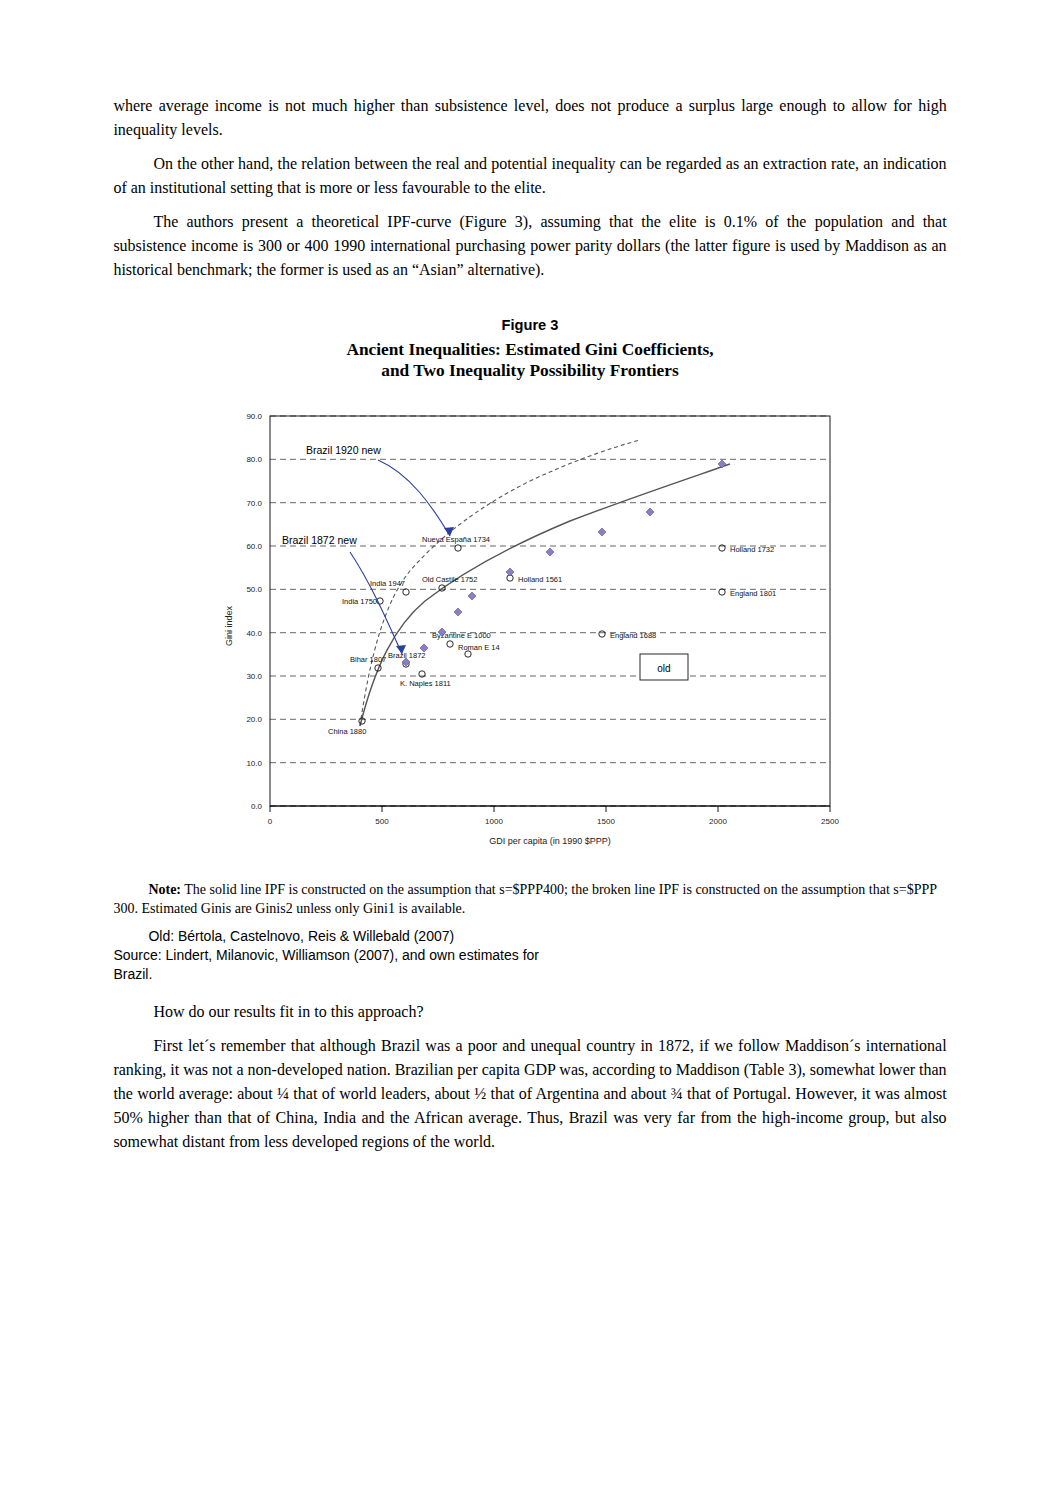where average income is not much higher than subsistence level, does not produce a surplus large enough to allow for high inequality levels.
On the other hand, the relation between the real and potential inequality can be regarded as an extraction rate, an indication of an institutional setting that is more or less favourable to the elite.
The authors present a theoretical IPF-curve (Figure 3), assuming that the elite is 0.1% of the population and that subsistence income is 300 or 400 1990 international purchasing power parity dollars (the latter figure is used by Maddison as an historical benchmark; the former is used as an “Asian” alternative).
Figure 3
Ancient Inequalities: Estimated Gini Coefficients,
and Two Inequality Possibility Frontiers
0.0 10.0 20.0 30.0 40.0 50.0 60.0 70.0 80.0 90.0 Gini index 0 500 1000 1500 2000 2500 GDI per capita (in 1990 $PPP) China 1880 Bihar 1807 Brazil 1872 K. Naples 1811 India 1750 India 1947 Old Castile 1752 Nueva España 1734 Byzantine E 1000 Roman E 14 Holland 1561 England 1688 Holland 1732 England 1801 Brazil 1920 new Brazil 1872 new old
Note: The solid line IPF is constructed on the assumption that s=$PPP400; the broken line IPF is constructed on the assumption that s=$PPP 300. Estimated Ginis are Ginis2 unless only Gini1 is available.
Old: Bértola, Castelnovo, Reis & Willebald (2007)
Source: Lindert, Milanovic, Williamson (2007), and own estimates for
Brazil.
How do our results fit in to this approach?
First let´s remember that although Brazil was a poor and unequal country in 1872, if we follow Maddison´s international ranking, it was not a non-developed nation. Brazilian per capita GDP was, according to Maddison (Table 3), somewhat lower than the world average: about ¼ that of world leaders, about ½ that of Argentina and about ¾ that of Portugal. However, it was almost 50% higher than that of China, India and the African average. Thus, Brazil was very far from the high-income group, but also somewhat distant from less developed regions of the world.